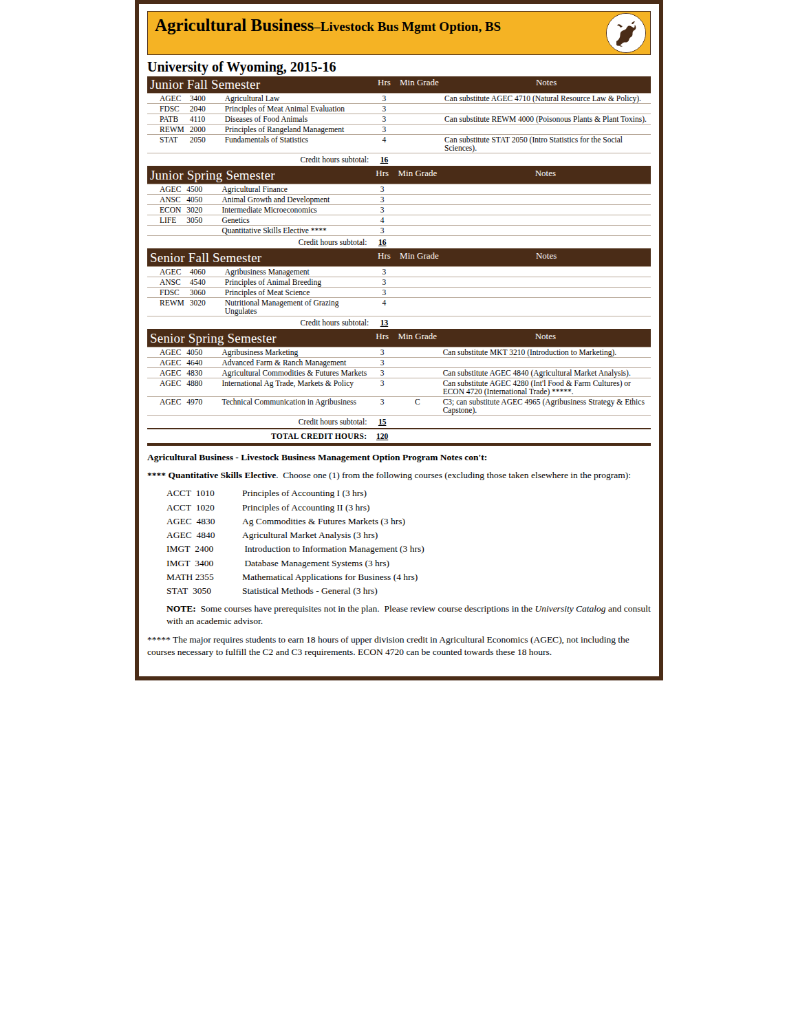Agricultural Business–Livestock Bus Mgmt Option, BS
University of Wyoming, 2015-16
| Junior Fall Semester | Hrs | Min Grade | Notes |
| AGEC | 3400 | Agricultural Law | 3 | | Can substitute AGEC 4710 (Natural Resource Law & Policy). |
| FDSC | 2040 | Principles of Meat Animal Evaluation | 3 | | |
| PATB | 4110 | Diseases of Food Animals | 3 | | Can substitute REWM 4000 (Poisonous Plants & Plant Toxins). |
| REWM | 2000 | Principles of Rangeland Management | 3 | | |
| STAT | 2050 | Fundamentals of Statistics | 4 | | Can substitute STAT 2050 (Intro Statistics for the Social Sciences). |
| Credit hours subtotal: | 16 | | |
| Junior Spring Semester | Hrs | Min Grade | Notes |
| AGEC | 4500 | Agricultural Finance | 3 | | |
| ANSC | 4050 | Animal Growth and Development | 3 | | |
| ECON | 3020 | Intermediate Microeconomics | 3 | | |
| LIFE | 3050 | Genetics | 4 | | |
| | | Quantitative Skills Elective **** | 3 | | |
| Credit hours subtotal: | 16 | | |
| Senior Fall Semester | Hrs | Min Grade | Notes |
| AGEC | 4060 | Agribusiness Management | 3 | | |
| ANSC | 4540 | Principles of Animal Breeding | 3 | | |
| FDSC | 3060 | Principles of Meat Science | 3 | | |
| REWM | 3020 | Nutritional Management of Grazing Ungulates | 4 | | |
| Credit hours subtotal: | 13 | | |
| Senior Spring Semester | Hrs | Min Grade | Notes |
| AGEC | 4050 | Agribusiness Marketing | 3 | | Can substitute MKT 3210 (Introduction to Marketing). |
| AGEC | 4640 | Advanced Farm & Ranch Management | 3 | | |
| AGEC | 4830 | Agricultural Commodities & Futures Markets | 3 | | Can substitute AGEC 4840 (Agricultural Market Analysis). |
| AGEC | 4880 | International Ag Trade, Markets & Policy | 3 | | Can substitute AGEC 4280 (Int'l Food & Farm Cultures) or ECON 4720 (International Trade) *****. |
| AGEC | 4970 | Technical Communication in Agribusiness | 3 | C | C3; can substitute AGEC 4965 (Agribusiness Strategy & Ethics Capstone). |
| Credit hours subtotal: | 15 | | |
| TOTAL CREDIT HOURS: | 120 | | |
Agricultural Business - Livestock Business Management Option Program Notes con't:
**** Quantitative Skills Elective. Choose one (1) from the following courses (excluding those taken elsewhere in the program):
ACCT 1010 Principles of Accounting I (3 hrs)
ACCT 1020 Principles of Accounting II (3 hrs)
AGEC 4830 Ag Commodities & Futures Markets (3 hrs)
AGEC 4840 Agricultural Market Analysis (3 hrs)
IMGT 2400 Introduction to Information Management (3 hrs)
IMGT 3400 Database Management Systems (3 hrs)
MATH 2355 Mathematical Applications for Business (4 hrs)
STAT 3050 Statistical Methods - General (3 hrs)
NOTE: Some courses have prerequisites not in the plan. Please review course descriptions in the University Catalog and consult with an academic advisor.
***** The major requires students to earn 18 hours of upper division credit in Agricultural Economics (AGEC), not including the courses necessary to fulfill the C2 and C3 requirements. ECON 4720 can be counted towards these 18 hours.